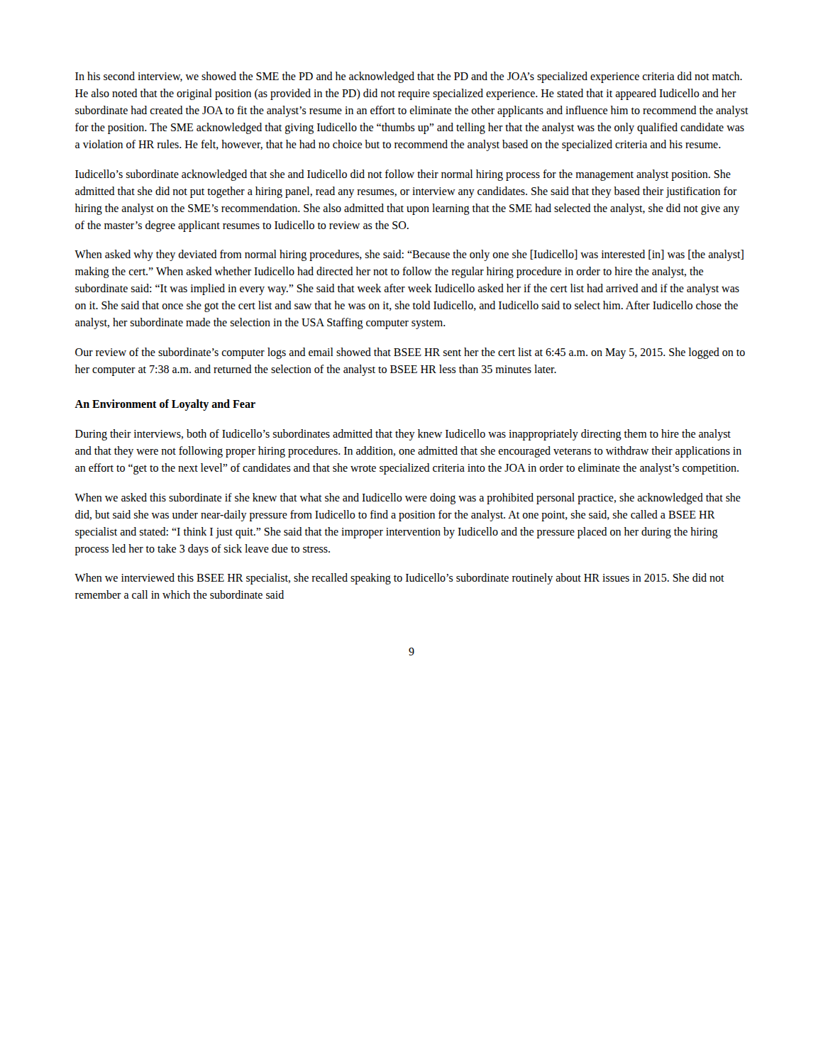In his second interview, we showed the SME the PD and he acknowledged that the PD and the JOA’s specialized experience criteria did not match. He also noted that the original position (as provided in the PD) did not require specialized experience. He stated that it appeared Iudicello and her subordinate had created the JOA to fit the analyst’s resume in an effort to eliminate the other applicants and influence him to recommend the analyst for the position. The SME acknowledged that giving Iudicello the “thumbs up” and telling her that the analyst was the only qualified candidate was a violation of HR rules. He felt, however, that he had no choice but to recommend the analyst based on the specialized criteria and his resume.
Iudicello’s subordinate acknowledged that she and Iudicello did not follow their normal hiring process for the management analyst position. She admitted that she did not put together a hiring panel, read any resumes, or interview any candidates. She said that they based their justification for hiring the analyst on the SME’s recommendation. She also admitted that upon learning that the SME had selected the analyst, she did not give any of the master’s degree applicant resumes to Iudicello to review as the SO.
When asked why they deviated from normal hiring procedures, she said: “Because the only one she [Iudicello] was interested [in] was [the analyst] making the cert.” When asked whether Iudicello had directed her not to follow the regular hiring procedure in order to hire the analyst, the subordinate said: “It was implied in every way.” She said that week after week Iudicello asked her if the cert list had arrived and if the analyst was on it. She said that once she got the cert list and saw that he was on it, she told Iudicello, and Iudicello said to select him. After Iudicello chose the analyst, her subordinate made the selection in the USA Staffing computer system.
Our review of the subordinate’s computer logs and email showed that BSEE HR sent her the cert list at 6:45 a.m. on May 5, 2015. She logged on to her computer at 7:38 a.m. and returned the selection of the analyst to BSEE HR less than 35 minutes later.
An Environment of Loyalty and Fear
During their interviews, both of Iudicello’s subordinates admitted that they knew Iudicello was inappropriately directing them to hire the analyst and that they were not following proper hiring procedures. In addition, one admitted that she encouraged veterans to withdraw their applications in an effort to “get to the next level” of candidates and that she wrote specialized criteria into the JOA in order to eliminate the analyst’s competition.
When we asked this subordinate if she knew that what she and Iudicello were doing was a prohibited personal practice, she acknowledged that she did, but said she was under near-daily pressure from Iudicello to find a position for the analyst. At one point, she said, she called a BSEE HR specialist and stated: “I think I just quit.” She said that the improper intervention by Iudicello and the pressure placed on her during the hiring process led her to take 3 days of sick leave due to stress.
When we interviewed this BSEE HR specialist, she recalled speaking to Iudicello’s subordinate routinely about HR issues in 2015. She did not remember a call in which the subordinate said
9